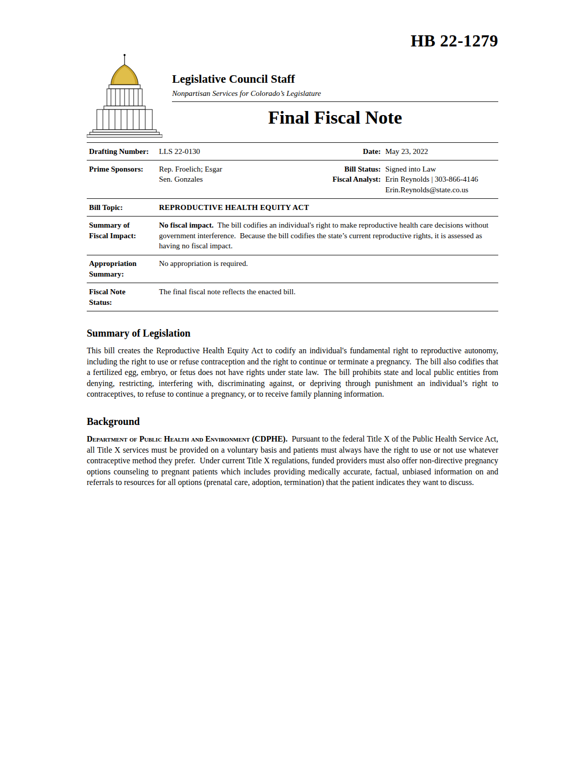HB 22-1279
Legislative Council Staff
Nonpartisan Services for Colorado’s Legislature
Final Fiscal Note
| Drafting Number: | LLS 22-0130 | Date: | May 23, 2022 |
| Prime Sponsors: | Rep. Froelich; Esgar Sen. Gonzales | Bill Status: Fiscal Analyst: | Signed into Law Erin Reynolds / 303-866-4146 Erin.Reynolds@state.co.us |
| Bill Topic: | REPRODUCTIVE HEALTH EQUITY ACT |
| Summary of Fiscal Impact: | No fiscal impact. The bill codifies an individual's right to make reproductive health care decisions without government interference. Because the bill codifies the state’s current reproductive rights, it is assessed as having no fiscal impact. |
| Appropriation Summary: | No appropriation is required. |
| Fiscal Note Status: | The final fiscal note reflects the enacted bill. |
Summary of Legislation
This bill creates the Reproductive Health Equity Act to codify an individual's fundamental right to reproductive autonomy, including the right to use or refuse contraception and the right to continue or terminate a pregnancy. The bill also codifies that a fertilized egg, embryo, or fetus does not have rights under state law. The bill prohibits state and local public entities from denying, restricting, interfering with, discriminating against, or depriving through punishment an individual’s right to contraceptives, to refuse to continue a pregnancy, or to receive family planning information.
Background
Department of Public Health and Environment (CDPHE). Pursuant to the federal Title X of the Public Health Service Act, all Title X services must be provided on a voluntary basis and patients must always have the right to use or not use whatever contraceptive method they prefer. Under current Title X regulations, funded providers must also offer non-directive pregnancy options counseling to pregnant patients which includes providing medically accurate, factual, unbiased information on and referrals to resources for all options (prenatal care, adoption, termination) that the patient indicates they want to discuss.